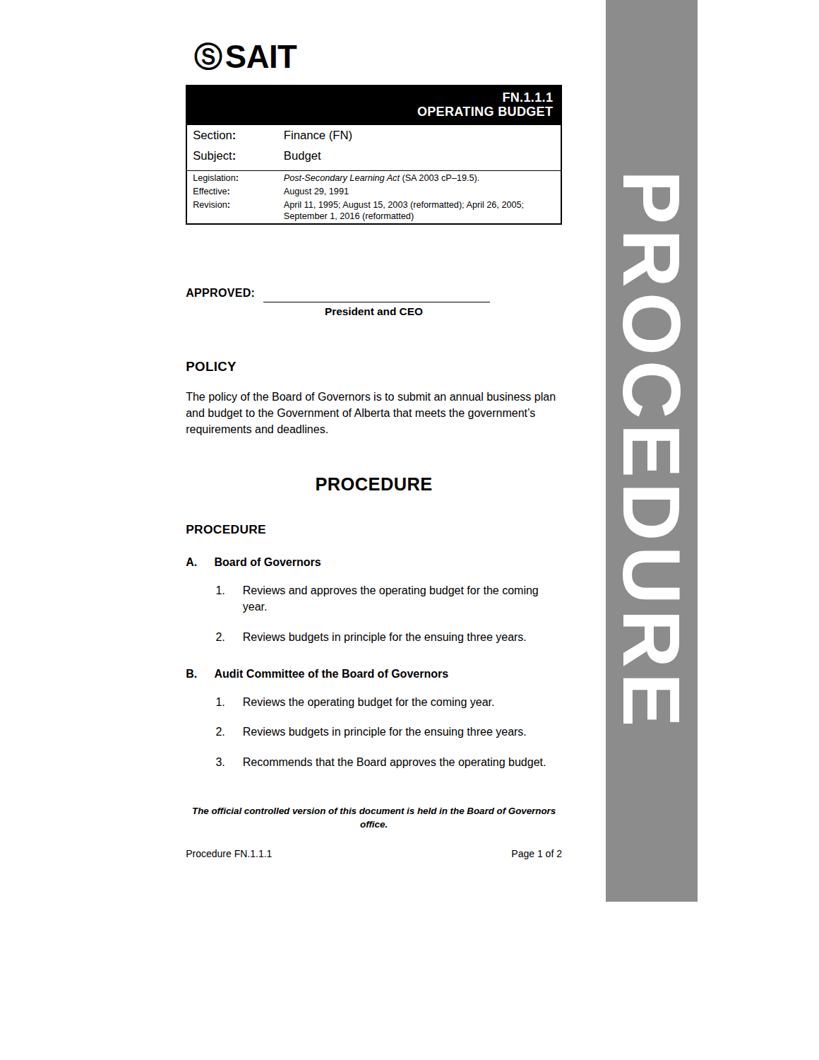PROCEDURE
ⓈSAIT
| FN.1.1.1 OPERATING BUDGET |
| Section : | Finance (FN) |
| Subject : | Budget |
| Legislation : | Post-Secondary Learning Act (SA 2003 cP–19.5). |
| Effective : | August 29, 1991 |
| Revision : | April 11, 1995; August 15, 2003 (reformatted); April 26, 2005; September 1, 2016 (reformatted) |
APPROVED:
President and CEO
POLICY
The policy of the Board of Governors is to submit an annual business plan and budget to the Government of Alberta that meets the government’s requirements and deadlines.
PROCEDURE
PROCEDURE
A. Board of Governors
1. Reviews and approves the operating budget for the coming year.
2. Reviews budgets in principle for the ensuing three years.
B. Audit Committee of the Board of Governors
1. Reviews the operating budget for the coming year.
2. Reviews budgets in principle for the ensuing three years.
3. Recommends that the Board approves the operating budget.
The official controlled version of this document is held in the Board of Governors office.
Procedure FN.1.1.1 Page 1 of 2